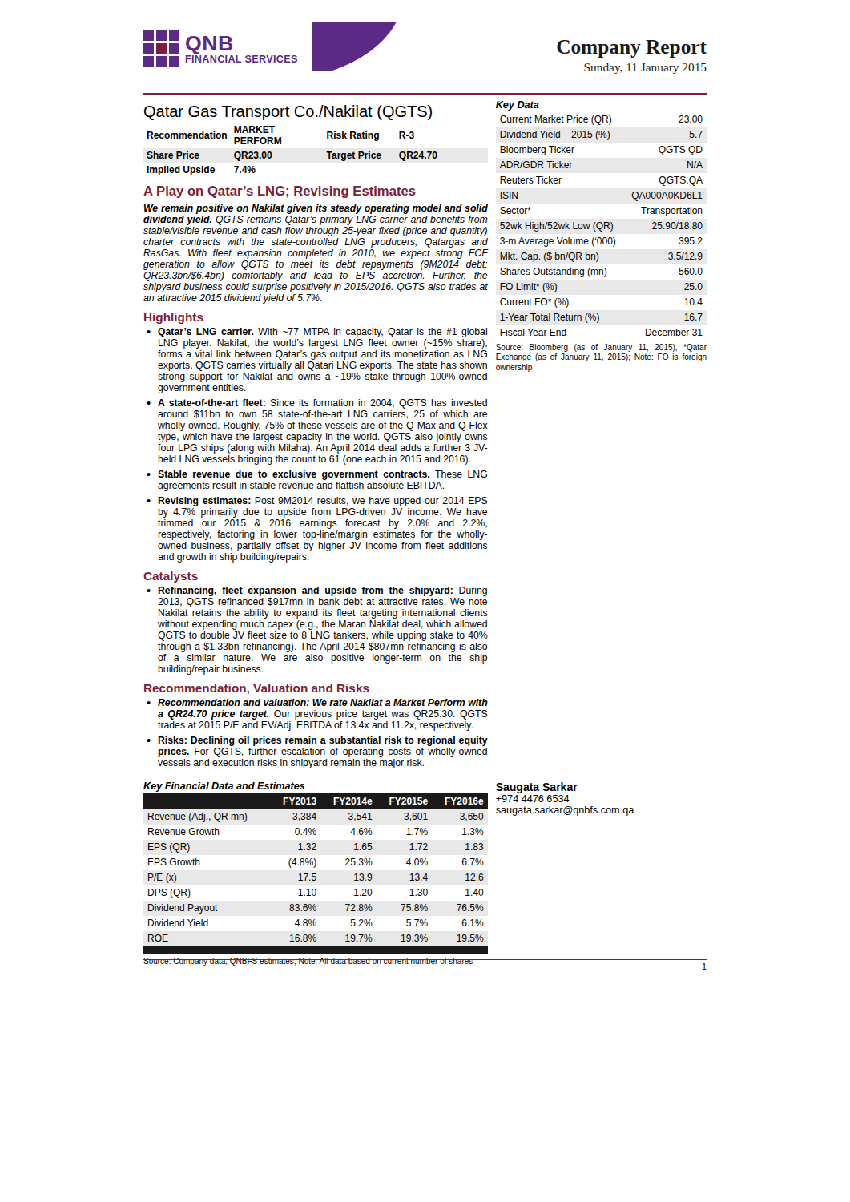QNB
FINANCIAL SERVICES
Company Report
Sunday, 11 January 2015
Qatar Gas Transport Co./Nakilat (QGTS)
| Recommendation | MARKET PERFORM | Risk Rating | R-3 |
| Share Price | QR23.00 | Target Price | QR24.70 |
| Implied Upside | 7.4% | | |
A Play on Qatar’s LNG; Revising Estimates
We remain positive on Nakilat given its steady operating model and solid dividend yield. QGTS remains Qatar’s primary LNG carrier and benefits from stable/visible revenue and cash flow through 25-year fixed (price and quantity) charter contracts with the state-controlled LNG producers, Qatargas and RasGas. With fleet expansion completed in 2010, we expect strong FCF generation to allow QGTS to meet its debt repayments (9M2014 debt: QR23.3bn/$6.4bn) comfortably and lead to EPS accretion. Further, the shipyard business could surprise positively in 2015/2016. QGTS also trades at an attractive 2015 dividend yield of 5.7%.
Highlights
Qatar’s LNG carrier. With ~77 MTPA in capacity, Qatar is the #1 global LNG player. Nakilat, the world’s largest LNG fleet owner (~15% share), forms a vital link between Qatar’s gas output and its monetization as LNG exports. QGTS carries virtually all Qatari LNG exports. The state has shown strong support for Nakilat and owns a ~19% stake through 100%-owned government entities.
A state-of-the-art fleet: Since its formation in 2004, QGTS has invested around $11bn to own 58 state-of-the-art LNG carriers, 25 of which are wholly owned. Roughly, 75% of these vessels are of the Q-Max and Q-Flex type, which have the largest capacity in the world. QGTS also jointly owns four LPG ships (along with Milaha). An April 2014 deal adds a further 3 JV-held LNG vessels bringing the count to 61 (one each in 2015 and 2016).
Stable revenue due to exclusive government contracts. These LNG agreements result in stable revenue and flattish absolute EBITDA.
Revising estimates: Post 9M2014 results, we have upped our 2014 EPS by 4.7% primarily due to upside from LPG-driven JV income. We have trimmed our 2015 & 2016 earnings forecast by 2.0% and 2.2%, respectively, factoring in lower top-line/margin estimates for the wholly-owned business, partially offset by higher JV income from fleet additions and growth in ship building/repairs.
Catalysts
Refinancing, fleet expansion and upside from the shipyard: During 2013, QGTS refinanced $917mn in bank debt at attractive rates. We note Nakilat retains the ability to expand its fleet targeting international clients without expending much capex (e.g., the Maran Nakilat deal, which allowed QGTS to double JV fleet size to 8 LNG tankers, while upping stake to 40% through a $1.33bn refinancing). The April 2014 $807mn refinancing is also of a similar nature. We are also positive longer-term on the ship building/repair business.
Recommendation, Valuation and Risks
Recommendation and valuation: We rate Nakilat a Market Perform with a QR24.70 price target. Our previous price target was QR25.30. QGTS trades at 2015 P/E and EV/Adj. EBITDA of 13.4x and 11.2x, respectively.
Risks: Declining oil prices remain a substantial risk to regional equity prices. For QGTS, further escalation of operating costs of wholly-owned vessels and execution risks in shipyard remain the major risk.
Key Data
| Current Market Price (QR) | 23.00 |
| Dividend Yield – 2015 (%) | 5.7 |
| Bloomberg Ticker | QGTS QD |
| ADR/GDR Ticker | N/A |
| Reuters Ticker | QGTS.QA |
| ISIN | QA000A0KD6L1 |
| Sector* | Transportation |
| 52wk High/52wk Low (QR) | 25.90/18.80 |
| 3-m Average Volume (‘000) | 395.2 |
| Mkt. Cap. ($ bn/QR bn) | 3.5/12.9 |
| Shares Outstanding (mn) | 560.0 |
| FO Limit* (%) | 25.0 |
| Current FO* (%) | 10.4 |
| 1-Year Total Return (%) | 16.7 |
| Fiscal Year End | December 31 |
Source: Bloomberg (as of January 11, 2015), *Qatar Exchange (as of January 11, 2015); Note: FO is foreign ownership
Key Financial Data and Estimates
| | FY2013 | FY2014e | FY2015e | FY2016e |
| --- | --- | --- | --- | --- |
| Revenue (Adj., QR mn) | 3,384 | 3,541 | 3,601 | 3,650 |
| Revenue Growth | 0.4% | 4.6% | 1.7% | 1.3% |
| EPS (QR) | 1.32 | 1.65 | 1.72 | 1.83 |
| EPS Growth | (4.8%) | 25.3% | 4.0% | 6.7% |
| P/E (x) | 17.5 | 13.9 | 13.4 | 12.6 |
| DPS (QR) | 1.10 | 1.20 | 1.30 | 1.40 |
| Dividend Payout | 83.6% | 72.8% | 75.8% | 76.5% |
| Dividend Yield | 4.8% | 5.2% | 5.7% | 6.1% |
| ROE | 16.8% | 19.7% | 19.3% | 19.5% |
Source: Company data, QNBFS estimates; Note: All data based on current number of shares
Saugata Sarkar
+974 4476 6534
saugata.sarkar@qnbfs.com.qa
1